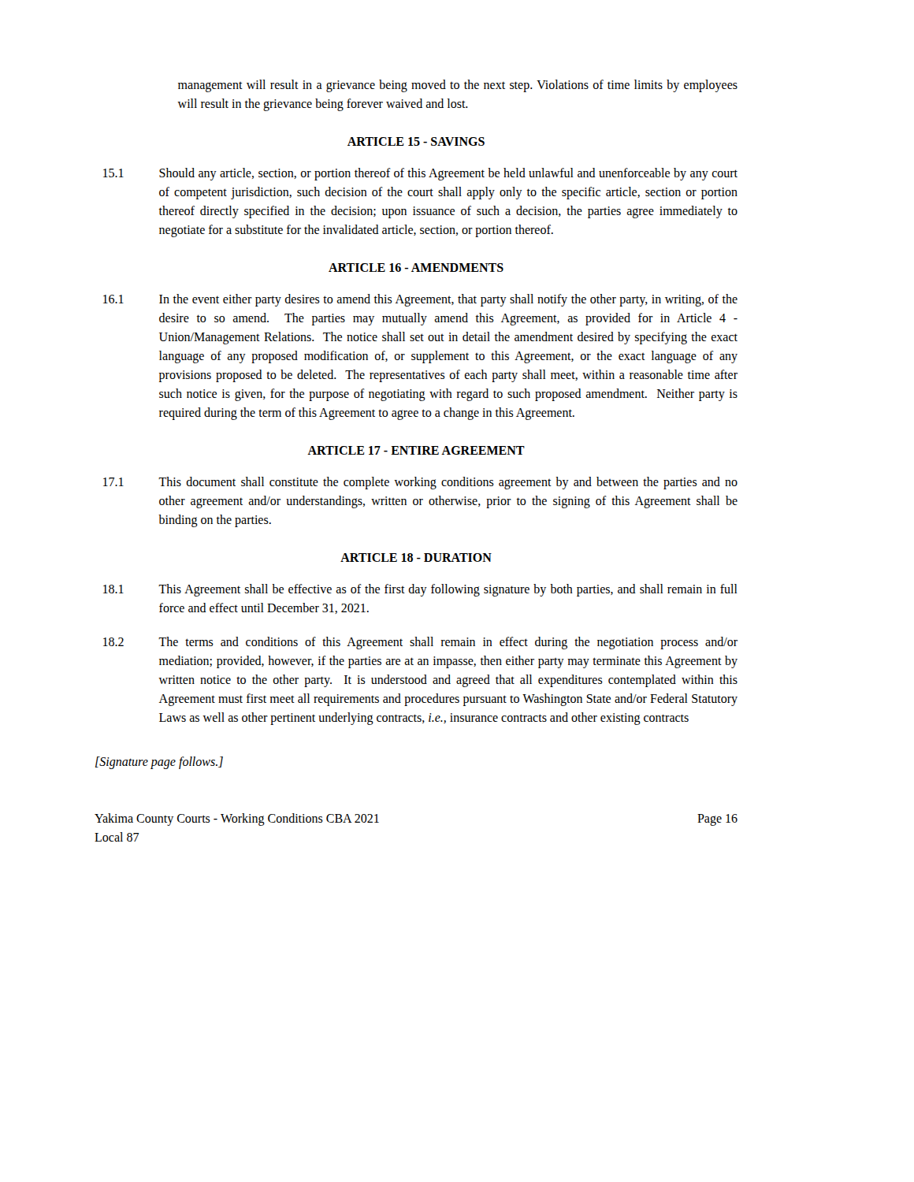management will result in a grievance being moved to the next step. Violations of time limits by employees will result in the grievance being forever waived and lost.
ARTICLE 15 - SAVINGS
15.1
Should any article, section, or portion thereof of this Agreement be held unlawful and unenforceable by any court of competent jurisdiction, such decision of the court shall apply only to the specific article, section or portion thereof directly specified in the decision; upon issuance of such a decision, the parties agree immediately to negotiate for a substitute for the invalidated article, section, or portion thereof.
ARTICLE 16 - AMENDMENTS
16.1
In the event either party desires to amend this Agreement, that party shall notify the other party, in writing, of the desire to so amend. The parties may mutually amend this Agreement, as provided for in Article 4 - Union/Management Relations. The notice shall set out in detail the amendment desired by specifying the exact language of any proposed modification of, or supplement to this Agreement, or the exact language of any provisions proposed to be deleted. The representatives of each party shall meet, within a reasonable time after such notice is given, for the purpose of negotiating with regard to such proposed amendment. Neither party is required during the term of this Agreement to agree to a change in this Agreement.
ARTICLE 17 - ENTIRE AGREEMENT
17.1
This document shall constitute the complete working conditions agreement by and between the parties and no other agreement and/or understandings, written or otherwise, prior to the signing of this Agreement shall be binding on the parties.
ARTICLE 18 - DURATION
18.1
This Agreement shall be effective as of the first day following signature by both parties, and shall remain in full force and effect until December 31, 2021.
18.2
The terms and conditions of this Agreement shall remain in effect during the negotiation process and/or mediation; provided, however, if the parties are at an impasse, then either party may terminate this Agreement by written notice to the other party. It is understood and agreed that all expenditures contemplated within this Agreement must first meet all requirements and procedures pursuant to Washington State and/or Federal Statutory Laws as well as other pertinent underlying contracts, i.e., insurance contracts and other existing contracts
[Signature page follows.]
Yakima County Courts - Working Conditions CBA 2021
Local 87
Page 16